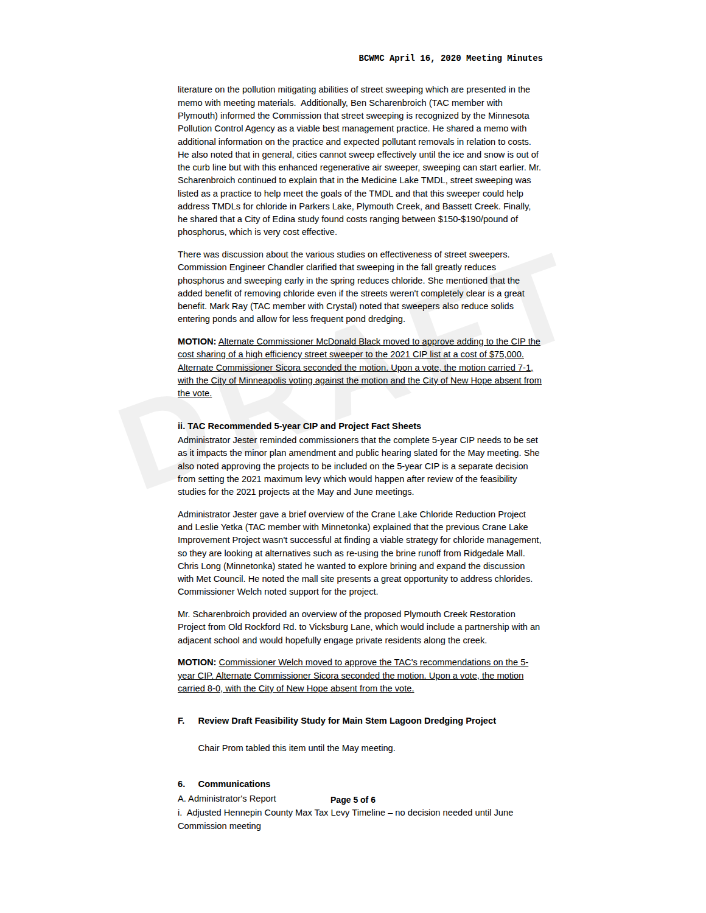DRAFT
BCWMC April 16, 2020 Meeting Minutes
literature on the pollution mitigating abilities of street sweeping which are presented in the memo with meeting materials. Additionally, Ben Scharenbroich (TAC member with Plymouth) informed the Commission that street sweeping is recognized by the Minnesota Pollution Control Agency as a viable best management practice. He shared a memo with additional information on the practice and expected pollutant removals in relation to costs. He also noted that in general, cities cannot sweep effectively until the ice and snow is out of the curb line but with this enhanced regenerative air sweeper, sweeping can start earlier. Mr. Scharenbroich continued to explain that in the Medicine Lake TMDL, street sweeping was listed as a practice to help meet the goals of the TMDL and that this sweeper could help address TMDLs for chloride in Parkers Lake, Plymouth Creek, and Bassett Creek. Finally, he shared that a City of Edina study found costs ranging between $150-$190/pound of phosphorus, which is very cost effective.
There was discussion about the various studies on effectiveness of street sweepers. Commission Engineer Chandler clarified that sweeping in the fall greatly reduces phosphorus and sweeping early in the spring reduces chloride. She mentioned that the added benefit of removing chloride even if the streets weren't completely clear is a great benefit. Mark Ray (TAC member with Crystal) noted that sweepers also reduce solids entering ponds and allow for less frequent pond dredging.
MOTION: Alternate Commissioner McDonald Black moved to approve adding to the CIP the cost sharing of a high efficiency street sweeper to the 2021 CIP list at a cost of $75,000. Alternate Commissioner Sicora seconded the motion. Upon a vote, the motion carried 7-1, with the City of Minneapolis voting against the motion and the City of New Hope absent from the vote.
ii. TAC Recommended 5-year CIP and Project Fact Sheets
Administrator Jester reminded commissioners that the complete 5-year CIP needs to be set as it impacts the minor plan amendment and public hearing slated for the May meeting. She also noted approving the projects to be included on the 5-year CIP is a separate decision from setting the 2021 maximum levy which would happen after review of the feasibility studies for the 2021 projects at the May and June meetings.
Administrator Jester gave a brief overview of the Crane Lake Chloride Reduction Project and Leslie Yetka (TAC member with Minnetonka) explained that the previous Crane Lake Improvement Project wasn't successful at finding a viable strategy for chloride management, so they are looking at alternatives such as re-using the brine runoff from Ridgedale Mall. Chris Long (Minnetonka) stated he wanted to explore brining and expand the discussion with Met Council. He noted the mall site presents a great opportunity to address chlorides. Commissioner Welch noted support for the project.
Mr. Scharenbroich provided an overview of the proposed Plymouth Creek Restoration Project from Old Rockford Rd. to Vicksburg Lane, which would include a partnership with an adjacent school and would hopefully engage private residents along the creek.
MOTION: Commissioner Welch moved to approve the TAC's recommendations on the 5-year CIP. Alternate Commissioner Sicora seconded the motion. Upon a vote, the motion carried 8-0, with the City of New Hope absent from the vote.
F.
Review Draft Feasibility Study for Main Stem Lagoon Dredging Project
Chair Prom tabled this item until the May meeting.
6.
Communications
A. Administrator's Report
i. Adjusted Hennepin County Max Tax Levy Timeline – no decision needed until June Commission meeting
Page 5 of 6